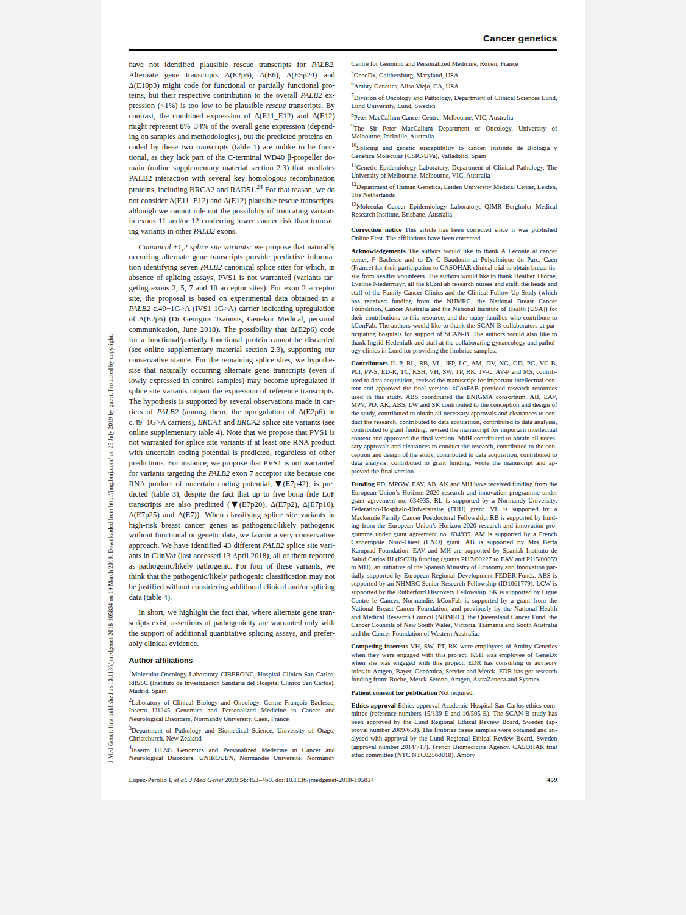J Med Genet: first published as 10.1136/jmedgenet-2018-105834 on 19 March 2019. Downloaded from http://jmg.bmj.com/ on 25 July 2019 by guest. Protected by copyright.
Cancer genetics
have not identified plausible rescue transcripts for PALB2. Alternate gene transcripts Δ(E2p6), Δ(E6), Δ(E5p24) and Δ(E10p3) might code for functional or partially functional proteins, but their respective contribution to the overall PALB2 expression (<1%) is too low to be plausible rescue transcripts. By contrast, the combined expression of Δ(E11_E12) and Δ(E12) might represent 8%–34% of the overall gene expression (depending on samples and methodologies), but the predicted proteins encoded by these two transcripts (table 1) are unlike to be functional, as they lack part of the C-terminal WD40 β-propeller domain (online supplementary material section 2.3) that mediates PALB2 interaction with several key homologous recombination proteins, including BRCA2 and RAD51.24 For that reason, we do not consider Δ(E11_E12) and Δ(E12) plausible rescue transcripts, although we cannot rule out the possibility of truncating variants in exons 11 and/or 12 conferring lower cancer risk than truncating variants in other PALB2 exons.
Canonical ±1,2 splice site variants: we propose that naturally occurring alternate gene transcripts provide predictive information identifying seven PALB2 canonical splice sites for which, in absence of splicing assays, PVS1 is not warranted (variants targeting exons 2, 5, 7 and 10 acceptor sites). For exon 2 acceptor site, the proposal is based on experimental data obtained in a PALB2 c.49−1G>A (IVS1-1G>A) carrier indicating upregulation of Δ(E2p6) (Dr Georgios Tsaousis, Genekor Medical, personal communication, June 2018). The possibility that Δ(E2p6) code for a functional/partially functional protein cannot be discarded (see online supplementary material section 2.3), supporting our conservative stance. For the remaining splice sites, we hypothesise that naturally occurring alternate gene transcripts (even if lowly expressed in control samples) may become upregulated if splice site variants impair the expression of reference transcripts. The hypothesis is supported by several observations made in carriers of PALB2 (among them, the upregulation of Δ(E2p6) in c.49−1G>A carriers), BRCA1 and BRCA2 splice site variants (see online supplementary table 4). Note that we propose that PVS1 is not warranted for splice site variants if at least one RNA product with uncertain coding potential is predicted, regardless of other predictions. For instance, we propose that PVS1 is not warranted for variants targeting the PALB2 exon 7 acceptor site because one RNA product of uncertain coding potential, ▼(E7p42), is predicted (table 3), despite the fact that up to five bona fide LoF transcripts are also predicted (▼(E7p20), Δ(E7p2), Δ(E7p10), Δ(E7p25) and Δ(E7)). When classifying splice site variants in high-risk breast cancer genes as pathogenic/likely pathogenic without functional or genetic data, we favour a very conservative approach. We have identified 43 different PALB2 splice site variants in ClinVar (last accessed 13 April 2018), all of them reported as pathogenic/likely pathogenic. For four of these variants, we think that the pathogenic/likely pathogenic classification may not be justified without considering additional clinical and/or splicing data (table 4).
In short, we highlight the fact that, where alternate gene transcripts exist, assertions of pathogenicity are warranted only with the support of additional quantitative splicing assays, and preferably clinical evidence.
Author affiliations
1Molecular Oncology Laboratory CIBERONC, Hospital Clínico San Carlos, IdISSC (Instituto de Investigación Sanitaria del Hospital Clínico San Carlos), Madrid, Spain
2Laboratory of Clinical Biology and Oncology, Centre François Baclesse, Inserm U1245 Genomics and Personalized Medicine in Cancer and Neurological Disorders, Normandy University, Caen, France
3Department of Pathology and Biomedical Science, University of Otago, Christchurch, New Zealand
4Inserm U1245 Genomics and Personalized Medecine in Cancer and Neurological Disorders, UNIROUEN, Normandie Université, Normandy Centre for Genomic and Personalized Medicine, Rouen, France
5GeneDx, Gaithersburg, Maryland, USA
6Ambry Genetics, Aliso Viejo, CA, USA
7Division of Oncology and Pathology, Department of Clinical Sciences Lund, Lund University, Lund, Sweden
8Peter MacCallum Cancer Centre, Melbourne, VIC, Australia
9The Sir Peter MacCallum Department of Oncology, University of Melbourne, Parkville, Australia
10Splicing and genetic susceptibility to cancer, Instituto de Biología y Genética Molecular (CSIC-UVa), Valladolid, Spain
11Genetic Epidemiology Laboratory, Department of Clinical Pathology, The University of Melbourne, Melbourne, VIC, Australia
12Department of Human Genetics, Leiden University Medical Center, Leiden, The Netherlands
13Molecular Cancer Epidemiology Laboratory, QIMR Berghofer Medical Research Institute, Brisbane, Australia
Correction notice This article has been corrected since it was published Online First. The affiliations have been corrected.
Acknowledgements The authors would like to thank A Leconte at cancer center, F Baclesse and to Dr C Baudouin at Polyclinique du Parc, Caen (France) for their participation to CASOHAR clinical trial to obtain breast tissue from healthy volunteers. The authors would like to thank Heather Thorne, Eveline Niedermayr, all the kConFab research nurses and staff, the heads and staff of the Family Cancer Clinics and the Clinical Follow-Up Study (which has received funding from the NHMRC, the National Breast Cancer Foundation, Cancer Australia and the National Institute of Health [USA]) for their contributions to this resource, and the many families who contribute to kConFab. The authors would like to thank the SCAN-B collaborators at participating hospitals for support of SCAN-B. The authors would also like to thank Ingrid Hedenfalk and staff at the collaborating gynaecology and pathology clinics in Lund for providing the fimbriae samples.
Contributors IL-P, RL, RB, VL, JFP, LC, AM, DV, NG, GD, PG, VG-B, PLl, PP-S, ED-R, TC, KSH, VH, SW, TP, RK, JV-C, AV-P and MS, contributed to data acquisition, revised the manuscript for important intellectual content and approved the final version. kConFAB provided research resources used in this study. ABS coordinated the ENIGMA consortium. AB, EAV, MPV, PD, AK, ABS, LW and SK contributed to the conception and design of the study, contributed to obtain all necessary approvals and clearances to conduct the research, contributed to data acquisition, contributed to data analysis, contributed to grant funding, revised the manuscript for important intellectual content and approved the final version. MdH contributed to obtain all necessary approvals and clearances to conduct the research, contributed to the conception and design of the study, contributed to data acquisition, contributed to data analysis, contributed to grant funding, wrote the manuscript and approved the final version.
Funding PD, MPGW, EAV, AB, AK and MH have received funding from the European Union’s Horizon 2020 research and innovation programme under grant agreement no. 634935. RL is supported by a Normandy-University, Federation-Hospitalo-Universitaire (FHU) grant. VL is supported by a Mackenzie Family Cancer Postdoctoral Fellowship. RB is supported by funding from the European Union’s Horizon 2020 research and innovation programme under grant agreement no. 634935. AM is supported by a French Cancéropôle Nord-Ouest (CNO) grant. AB is supported by Mrs Berta Kamprad Foundation. EAV and MH are supported by Spanish Instituto de Salud Carlos III (ISCIII) funding (grants PI17/00227 to EAV and PI15/00059 to MH), an initiative of the Spanish Ministry of Economy and Innovation partially supported by European Regional Development FEDER Funds. ABS is supported by an NHMRC Senior Research Fellowship (ID1061779). LCW is supported by the Rutherford Discovery Fellowship. SK is supported by Ligue Contre le Cancer, Normandie. kConFab is supported by a grant from the National Breast Cancer Foundation, and previously by the National Health and Medical Research Council (NHMRC), the Queensland Cancer Fund, the Cancer Councils of New South Wales, Victoria, Tasmania and South Australia and the Cancer Foundation of Western Australia.
Competing interests VH, SW, PT, RK were employees of Ambry Genetics when they were engaged with this project. KSH was employee of GeneDx when she was engaged with this project. EDR has consulting or advisory roles in Amgen, Bayer, Genómica, Servier and Merck. EDR has got research funding from: Roche, Merck-Serono, Amgen, AstraZeneca and Sysmex.
Patient consent for publication Not required.
Ethics approval Ethics approval Academic Hospital San Carlos ethics committee (reference numbers 15/139 E and 16/505 E). The SCAN-B study has been approved by the Lund Regional Ethical Review Board, Sweden (approval number 2009/658). The fimbriae tissue samples were obtained and analysed with approval by the Lund Regional Ethical Review Board, Sweden (approval number 2014/717). French Biomedicine Agency. CASOHAR trial ethic committee (NTC NTC02560818). Ambry
Lopez-Perolio I, et al. J Med Genet 2019;56:453–460. doi:10.1136/jmedgenet-2018-105834
459